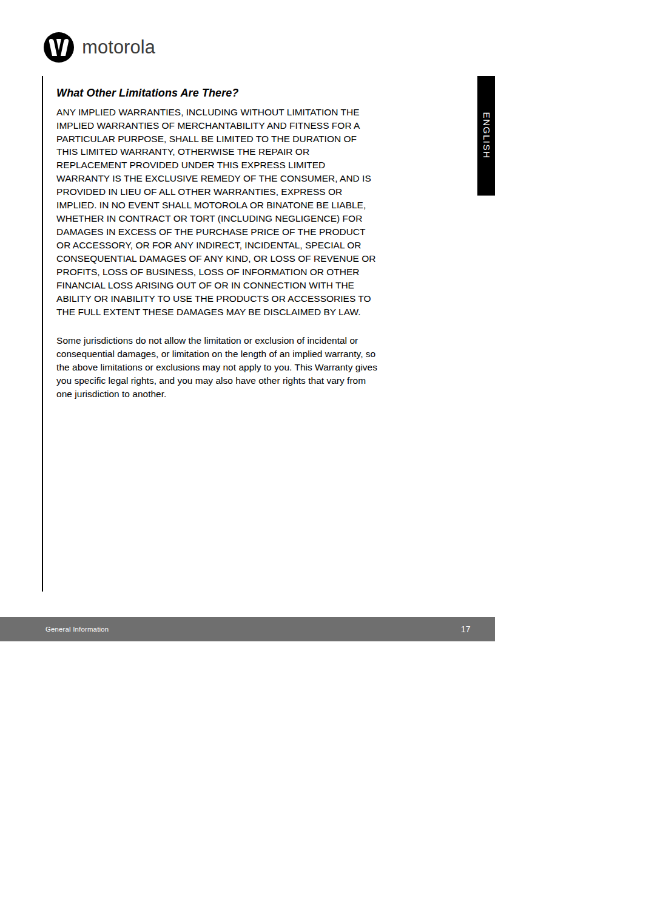motorola
ENGLISH
What Other Limitations Are There?
ANY IMPLIED WARRANTIES, INCLUDING WITHOUT LIMITATION THE IMPLIED WARRANTIES OF MERCHANTABILITY AND FITNESS FOR A PARTICULAR PURPOSE, SHALL BE LIMITED TO THE DURATION OF THIS LIMITED WARRANTY, OTHERWISE THE REPAIR OR REPLACEMENT PROVIDED UNDER THIS EXPRESS LIMITED WARRANTY IS THE EXCLUSIVE REMEDY OF THE CONSUMER, AND IS PROVIDED IN LIEU OF ALL OTHER WARRANTIES, EXPRESS OR IMPLIED. IN NO EVENT SHALL MOTOROLA OR BINATONE BE LIABLE, WHETHER IN CONTRACT OR TORT (INCLUDING NEGLIGENCE) FOR DAMAGES IN EXCESS OF THE PURCHASE PRICE OF THE PRODUCT OR ACCESSORY, OR FOR ANY INDIRECT, INCIDENTAL, SPECIAL OR CONSEQUENTIAL DAMAGES OF ANY KIND, OR LOSS OF REVENUE OR PROFITS, LOSS OF BUSINESS, LOSS OF INFORMATION OR OTHER FINANCIAL LOSS ARISING OUT OF OR IN CONNECTION WITH THE ABILITY OR INABILITY TO USE THE PRODUCTS OR ACCESSORIES TO THE FULL EXTENT THESE DAMAGES MAY BE DISCLAIMED BY LAW.
Some jurisdictions do not allow the limitation or exclusion of incidental or consequential damages, or limitation on the length of an implied warranty, so the above limitations or exclusions may not apply to you. This Warranty gives you specific legal rights, and you may also have other rights that vary from one jurisdiction to another.
General Information
17